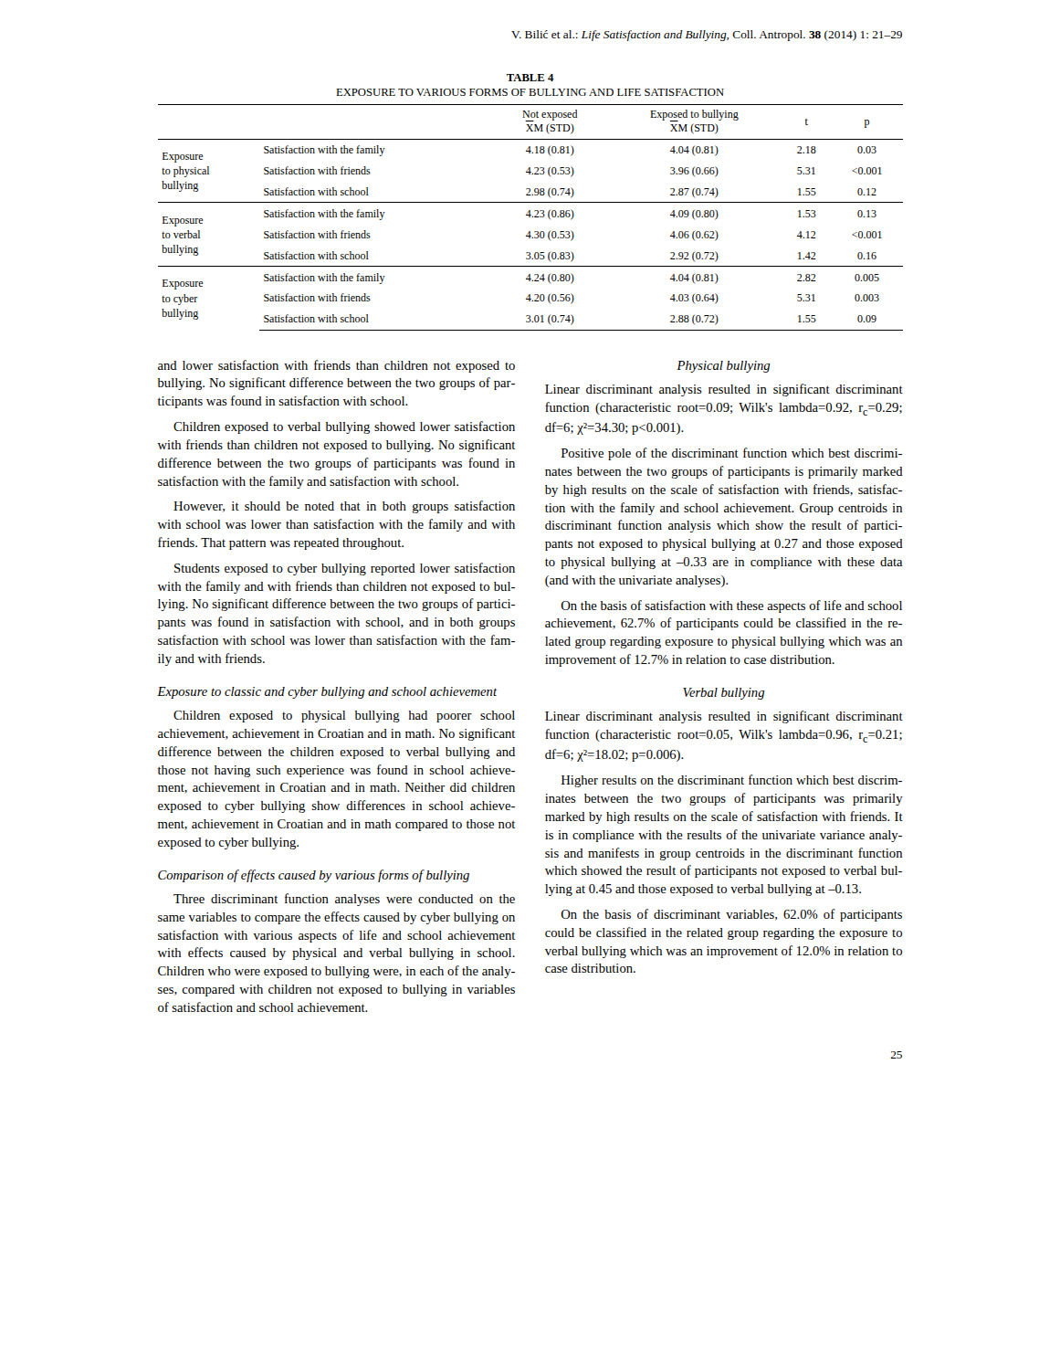V. Bilić et al.: Life Satisfaction and Bullying, Coll. Antropol. 38 (2014) 1: 21–29
TABLE 4 EXPOSURE TO VARIOUS FORMS OF BULLYING AND LIFE SATISFACTION
| | Not exposed X M (STD) | Exposed to bullying X M (STD) | t | p |
| --- | --- | --- | --- | --- |
| Exposure to physical bullying | Satisfaction with the family | 4.18 (0.81) | 4.04 (0.81) | 2.18 | 0.03 |
| Satisfaction with friends | 4.23 (0.53) | 3.96 (0.66) | 5.31 | <0.001 |
| Satisfaction with school | 2.98 (0.74) | 2.87 (0.74) | 1.55 | 0.12 |
| Exposure to verbal bullying | Satisfaction with the family | 4.23 (0.86) | 4.09 (0.80) | 1.53 | 0.13 |
| Satisfaction with friends | 4.30 (0.53) | 4.06 (0.62) | 4.12 | <0.001 |
| Satisfaction with school | 3.05 (0.83) | 2.92 (0.72) | 1.42 | 0.16 |
| Exposure to cyber bullying | Satisfaction with the family | 4.24 (0.80) | 4.04 (0.81) | 2.82 | 0.005 |
| Satisfaction with friends | 4.20 (0.56) | 4.03 (0.64) | 5.31 | 0.003 |
| Satisfaction with school | 3.01 (0.74) | 2.88 (0.72) | 1.55 | 0.09 |
and lower satisfaction with friends than children not exposed to bullying. No significant difference between the two groups of participants was found in satisfaction with school.
Children exposed to verbal bullying showed lower satisfaction with friends than children not exposed to bullying. No significant difference between the two groups of participants was found in satisfaction with the family and satisfaction with school.
However, it should be noted that in both groups satisfaction with school was lower than satisfaction with the family and with friends. That pattern was repeated throughout.
Students exposed to cyber bullying reported lower satisfaction with the family and with friends than children not exposed to bullying. No significant difference between the two groups of participants was found in satisfaction with school, and in both groups satisfaction with school was lower than satisfaction with the family and with friends.
Exposure to classic and cyber bullying and school achievement
Children exposed to physical bullying had poorer school achievement, achievement in Croatian and in math. No significant difference between the children exposed to verbal bullying and those not having such experience was found in school achievement, achievement in Croatian and in math. Neither did children exposed to cyber bullying show differences in school achievement, achievement in Croatian and in math compared to those not exposed to cyber bullying.
Comparison of effects caused by various forms of bullying
Three discriminant function analyses were conducted on the same variables to compare the effects caused by cyber bullying on satisfaction with various aspects of life and school achievement with effects caused by physical and verbal bullying in school. Children who were exposed to bullying were, in each of the analyses, compared with children not exposed to bullying in variables of satisfaction and school achievement.
Physical bullying
Linear discriminant analysis resulted in significant discriminant function (characteristic root=0.09; Wilk's lambda=0.92, rc=0.29; df=6; χ²=34.30; p<0.001).
Positive pole of the discriminant function which best discriminates between the two groups of participants is primarily marked by high results on the scale of satisfaction with friends, satisfaction with the family and school achievement. Group centroids in discriminant function analysis which show the result of participants not exposed to physical bullying at 0.27 and those exposed to physical bullying at –0.33 are in compliance with these data (and with the univariate analyses).
On the basis of satisfaction with these aspects of life and school achievement, 62.7% of participants could be classified in the related group regarding exposure to physical bullying which was an improvement of 12.7% in relation to case distribution.
Verbal bullying
Linear discriminant analysis resulted in significant discriminant function (characteristic root=0.05, Wilk's lambda=0.96, rc=0.21; df=6; χ²=18.02; p=0.006).
Higher results on the discriminant function which best discriminates between the two groups of participants was primarily marked by high results on the scale of satisfaction with friends. It is in compliance with the results of the univariate variance analysis and manifests in group centroids in the discriminant function which showed the result of participants not exposed to verbal bullying at 0.45 and those exposed to verbal bullying at –0.13.
On the basis of discriminant variables, 62.0% of participants could be classified in the related group regarding the exposure to verbal bullying which was an improvement of 12.0% in relation to case distribution.
25